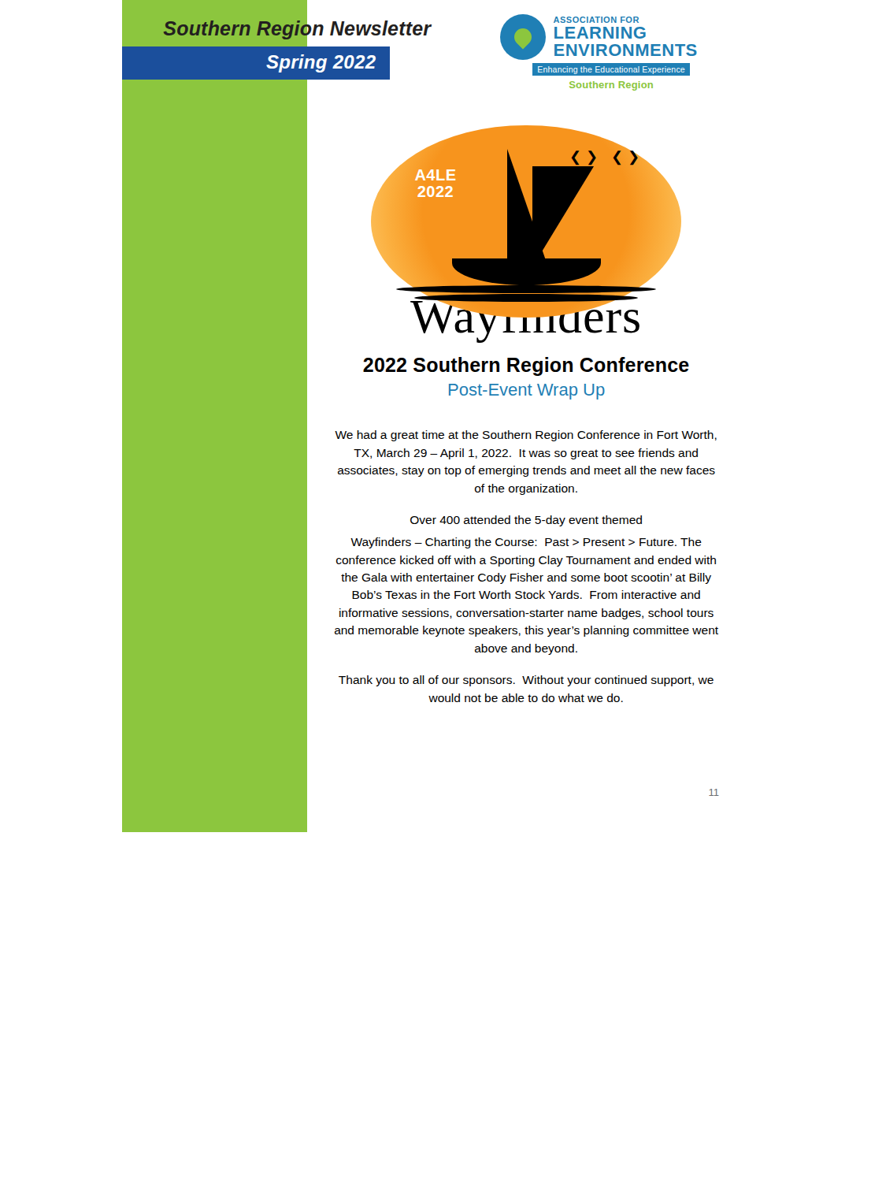Southern Region Newsletter
Spring 2022
Association for
Learning
Environments
Enhancing the Educational Experience
Southern Region
A4LE
2022
❮❯ ❮❯
Wayfinders
A4LE 2022 Wayfinders
2022 Southern Region Conference
Post-Event Wrap Up
We had a great time at the Southern Region Conference in Fort Worth, TX, March 29 – April 1, 2022. It was so great to see friends and associates, stay on top of emerging trends and meet all the new faces of the organization.
Over 400 attended the 5-day event themed
Wayfinders – Charting the Course: Past > Present > Future. The conference kicked off with a Sporting Clay Tournament and ended with the Gala with entertainer Cody Fisher and some boot scootin’ at Billy Bob’s Texas in the Fort Worth Stock Yards. From interactive and informative sessions, conversation-starter name badges, school tours and memorable keynote speakers, this year’s planning committee went above and beyond.
Thank you to all of our sponsors. Without your continued support, we would not be able to do what we do.
11